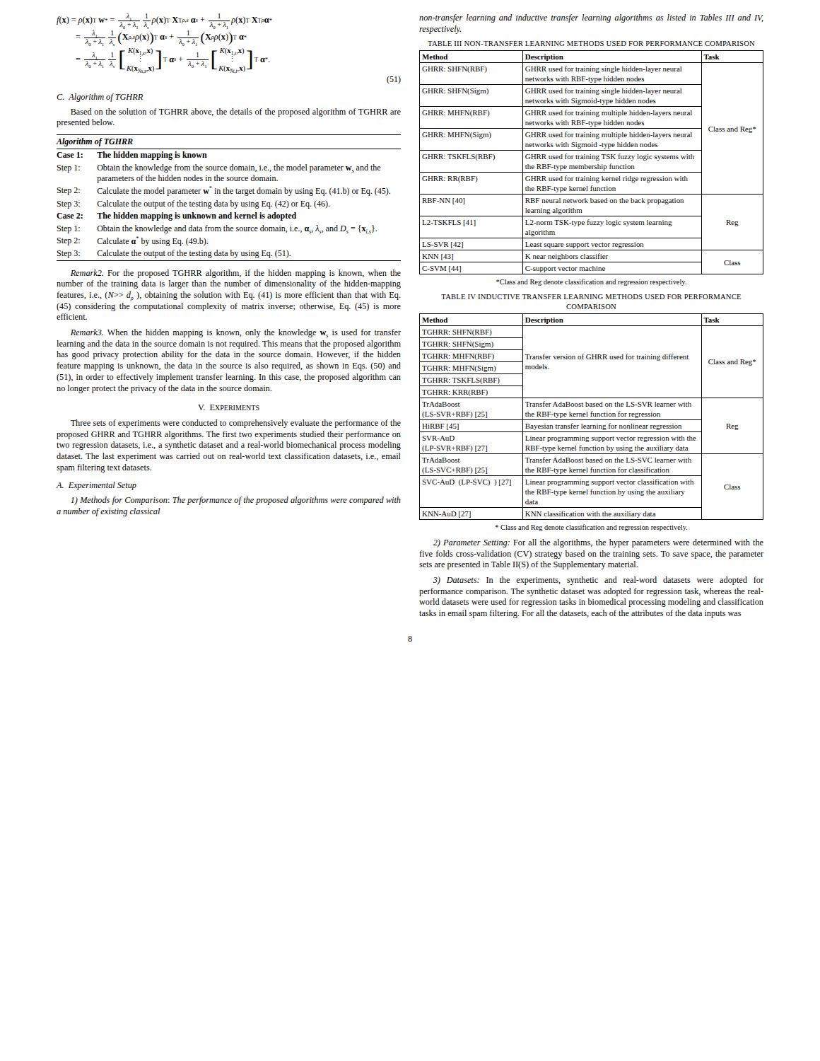f(x) = ρ(x)T w* = λ1 λ0 + λ1 1 λs ρ(x)T XTρ,s αs + 1 λ0 + λ1 ρ(x)T XTρα*
= λ1 λ0 + λ1 1 λs (Xρ,sρ(x)) T αs + 1 λ0 + λ1 (Xρρ(x)) T α*
= λ1 λ0 + λ1 1 λs [ K(x1,s,x) ⋮ K(xNs,s,x) ] T αs + 1 λ0 + λ1 [ K(x1,t,x) ⋮ K(xNt,t,x) ] T α*.
(51)
C. Algorithm of TGHRR
Based on the solution of TGHRR above, the details of the proposed algorithm of TGHRR are presented below.
Algorithm of TGHRR
| Case 1: | The hidden mapping is known |
| Step 1: | Obtain the knowledge from the source domain, i.e., the model parameter w s and the parameters of the hidden nodes in the source domain. |
| Step 2: | Calculate the model parameter w * in the target domain by using Eq. (41.b) or Eq. (45). |
| Step 3: | Calculate the output of the testing data by using Eq. (42) or Eq. (46). |
| Case 2: | The hidden mapping is unknown and kernel is adopted |
| Step 1: | Obtain the knowledge and data from the source domain, i.e., α s , λ s , and D s = { x i,s }. |
| Step 2: | Calculate α * by using Eq. (49.b). |
| Step 3: | Calculate the output of the testing data by using Eq. (51). |
Remark2. For the proposed TGHRR algorithm, if the hidden mapping is known, when the number of the training data is larger than the number of dimensionality of the hidden-mapping features, i.e., (N>> dρ ), obtaining the solution with Eq. (41) is more efficient than that with Eq. (45) considering the computational complexity of matrix inverse; otherwise, Eq. (45) is more efficient.
Remark3. When the hidden mapping is known, only the knowledge ws is used for transfer learning and the data in the source domain is not required. This means that the proposed algorithm has good privacy protection ability for the data in the source domain. However, if the hidden feature mapping is unknown, the data in the source is also required, as shown in Eqs. (50) and (51), in order to effectively implement transfer learning. In this case, the proposed algorithm can no longer protect the privacy of the data in the source domain.
V. EXPERIMENTS
Three sets of experiments were conducted to comprehensively evaluate the performance of the proposed GHRR and TGHRR algorithms. The first two experiments studied their performance on two regression datasets, i.e., a synthetic dataset and a real-world biomechanical process modeling dataset. The last experiment was carried out on real-world text classification datasets, i.e., email spam filtering text datasets.
A. Experimental Setup
1) Methods for Comparison: The performance of the proposed algorithms were compared with a number of existing classical
non-transfer learning and inductive transfer learning algorithms as listed in Tables III and IV, respectively.
Table III Non-transfer learning methods used for performance comparison
| Method | Description | Task |
| --- | --- | --- |
| GHRR: SHFN(RBF) | GHRR used for training single hidden-layer neural networks with RBF-type hidden nodes | Class and Reg* |
| GHRR: SHFN(Sigm) | GHRR used for training single hidden-layer neural networks with Sigmoid-type hidden nodes |
| GHRR: MHFN(RBF) | GHRR used for training multiple hidden-layers neural networks with RBF-type hidden nodes |
| GHRR: MHFN(Sigm) | GHRR used for training multiple hidden-layers neural networks with Sigmoid -type hidden nodes |
| GHRR: TSKFLS(RBF) | GHRR used for training TSK fuzzy logic systems with the RBF-type membership function |
| GHRR: RR(RBF) | GHRR used for training kernel ridge regression with the RBF-type kernel function |
| RBF-NN [40] | RBF neural network based on the back propagation learning algorithm | Reg |
| L2-TSKFLS [41] | L2-norm TSK-type fuzzy logic system learning algorithm |
| LS-SVR [42] | Least square support vector regression |
| KNN [43] | K near neighbors classifier | Class |
| C-SVM [44] | C-support vector machine |
*Class and Reg denote classification and regression respectively.
Table IV Inductive transfer learning methods used for performance comparison
| Method | Description | Task |
| --- | --- | --- |
| TGHRR: SHFN(RBF) | Transfer version of GHRR used for training different models. | Class and Reg* |
| TGHRR: SHFN(Sigm) |
| TGHRR: MHFN(RBF) |
| TGHRR: MHFN(Sigm) |
| TGHRR: TSKFLS(RBF) |
| TGHRR: KRR(RBF) |
| TrAdaBoost (LS-SVR+RBF) [25] | Transfer AdaBoost based on the LS-SVR learner with the RBF-type kernel function for regression | Reg |
| HiRBF [45] | Bayesian transfer learning for nonlinear regression |
| SVR-AuD (LP-SVR+RBF) [27] | Linear programming support vector regression with the RBF-type kernel function by using the auxiliary data |
| TrAdaBoost (LS-SVC+RBF) [25] | Transfer AdaBoost based on the LS-SVC learner with the RBF-type kernel function for classification | Class |
| SVC-AuD (LP-SVC) ) [27] | Linear programming support vector classification with the RBF-type kernel function by using the auxiliary data |
| KNN-AuD [27] | KNN classification with the auxiliary data |
* Class and Reg denote classification and regression respectively.
2) Parameter Setting: For all the algorithms, the hyper parameters were determined with the five folds cross-validation (CV) strategy based on the training sets. To save space, the parameter sets are presented in Table II(S) of the Supplementary material.
3) Datasets: In the experiments, synthetic and real-word datasets were adopted for performance comparison. The synthetic dataset was adopted for regression task, whereas the real-world datasets were used for regression tasks in biomedical processing modeling and classification tasks in email spam filtering. For all the datasets, each of the attributes of the data inputs was
8